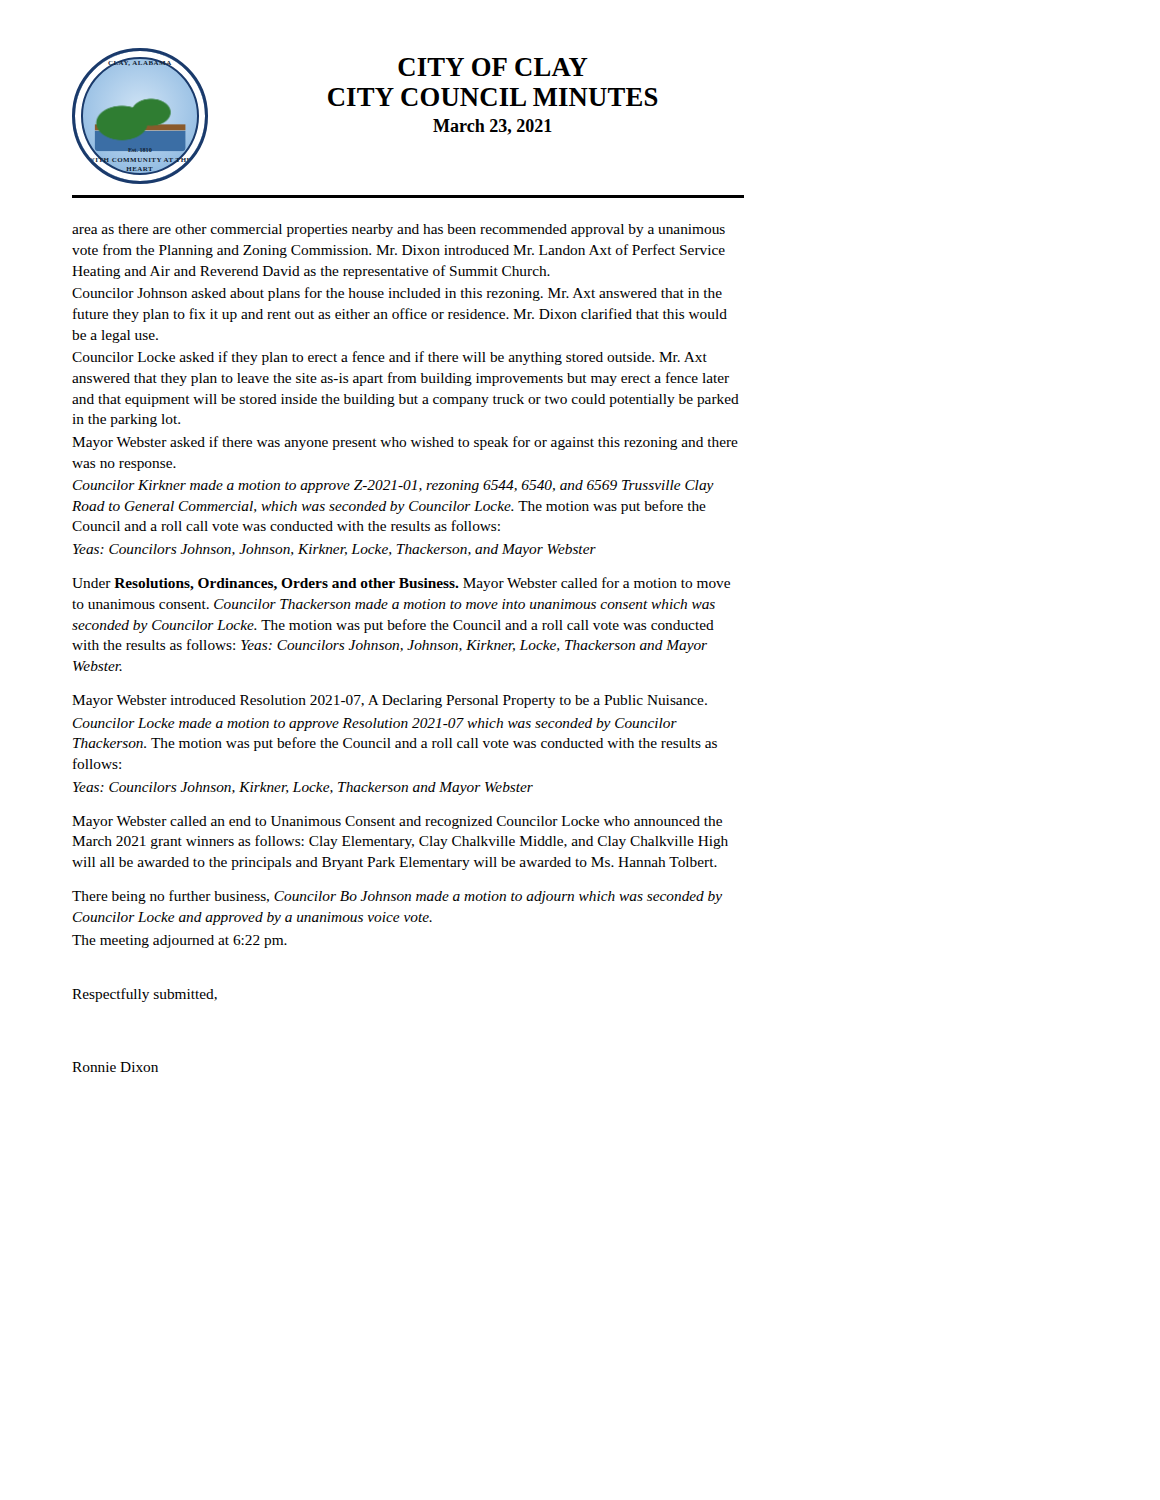Clay, Alabama With Community at the Heart
Est. 1810
CITY OF CLAY
CITY COUNCIL MINUTES
March 23, 2021
area as there are other commercial properties nearby and has been recommended approval by a unanimous vote from the Planning and Zoning Commission. Mr. Dixon introduced Mr. Landon Axt of Perfect Service Heating and Air and Reverend David as the representative of Summit Church.
Councilor Johnson asked about plans for the house included in this rezoning. Mr. Axt answered that in the future they plan to fix it up and rent out as either an office or residence. Mr. Dixon clarified that this would be a legal use.
Councilor Locke asked if they plan to erect a fence and if there will be anything stored outside. Mr. Axt answered that they plan to leave the site as-is apart from building improvements but may erect a fence later and that equipment will be stored inside the building but a company truck or two could potentially be parked in the parking lot.
Mayor Webster asked if there was anyone present who wished to speak for or against this rezoning and there was no response.
Councilor Kirkner made a motion to approve Z-2021-01, rezoning 6544, 6540, and 6569 Trussville Clay Road to General Commercial, which was seconded by Councilor Locke. The motion was put before the Council and a roll call vote was conducted with the results as follows:
Yeas: Councilors Johnson, Johnson, Kirkner, Locke, Thackerson, and Mayor Webster
Under Resolutions, Ordinances, Orders and other Business. Mayor Webster called for a motion to move to unanimous consent. Councilor Thackerson made a motion to move into unanimous consent which was seconded by Councilor Locke. The motion was put before the Council and a roll call vote was conducted with the results as follows: Yeas: Councilors Johnson, Johnson, Kirkner, Locke, Thackerson and Mayor Webster.
Mayor Webster introduced Resolution 2021-07, A Declaring Personal Property to be a Public Nuisance.
Councilor Locke made a motion to approve Resolution 2021-07 which was seconded by Councilor Thackerson. The motion was put before the Council and a roll call vote was conducted with the results as follows:
Yeas: Councilors Johnson, Kirkner, Locke, Thackerson and Mayor Webster
Mayor Webster called an end to Unanimous Consent and recognized Councilor Locke who announced the March 2021 grant winners as follows: Clay Elementary, Clay Chalkville Middle, and Clay Chalkville High will all be awarded to the principals and Bryant Park Elementary will be awarded to Ms. Hannah Tolbert.
There being no further business, Councilor Bo Johnson made a motion to adjourn which was seconded by Councilor Locke and approved by a unanimous voice vote.
The meeting adjourned at 6:22 pm.
Respectfully submitted,
Ronnie Dixon